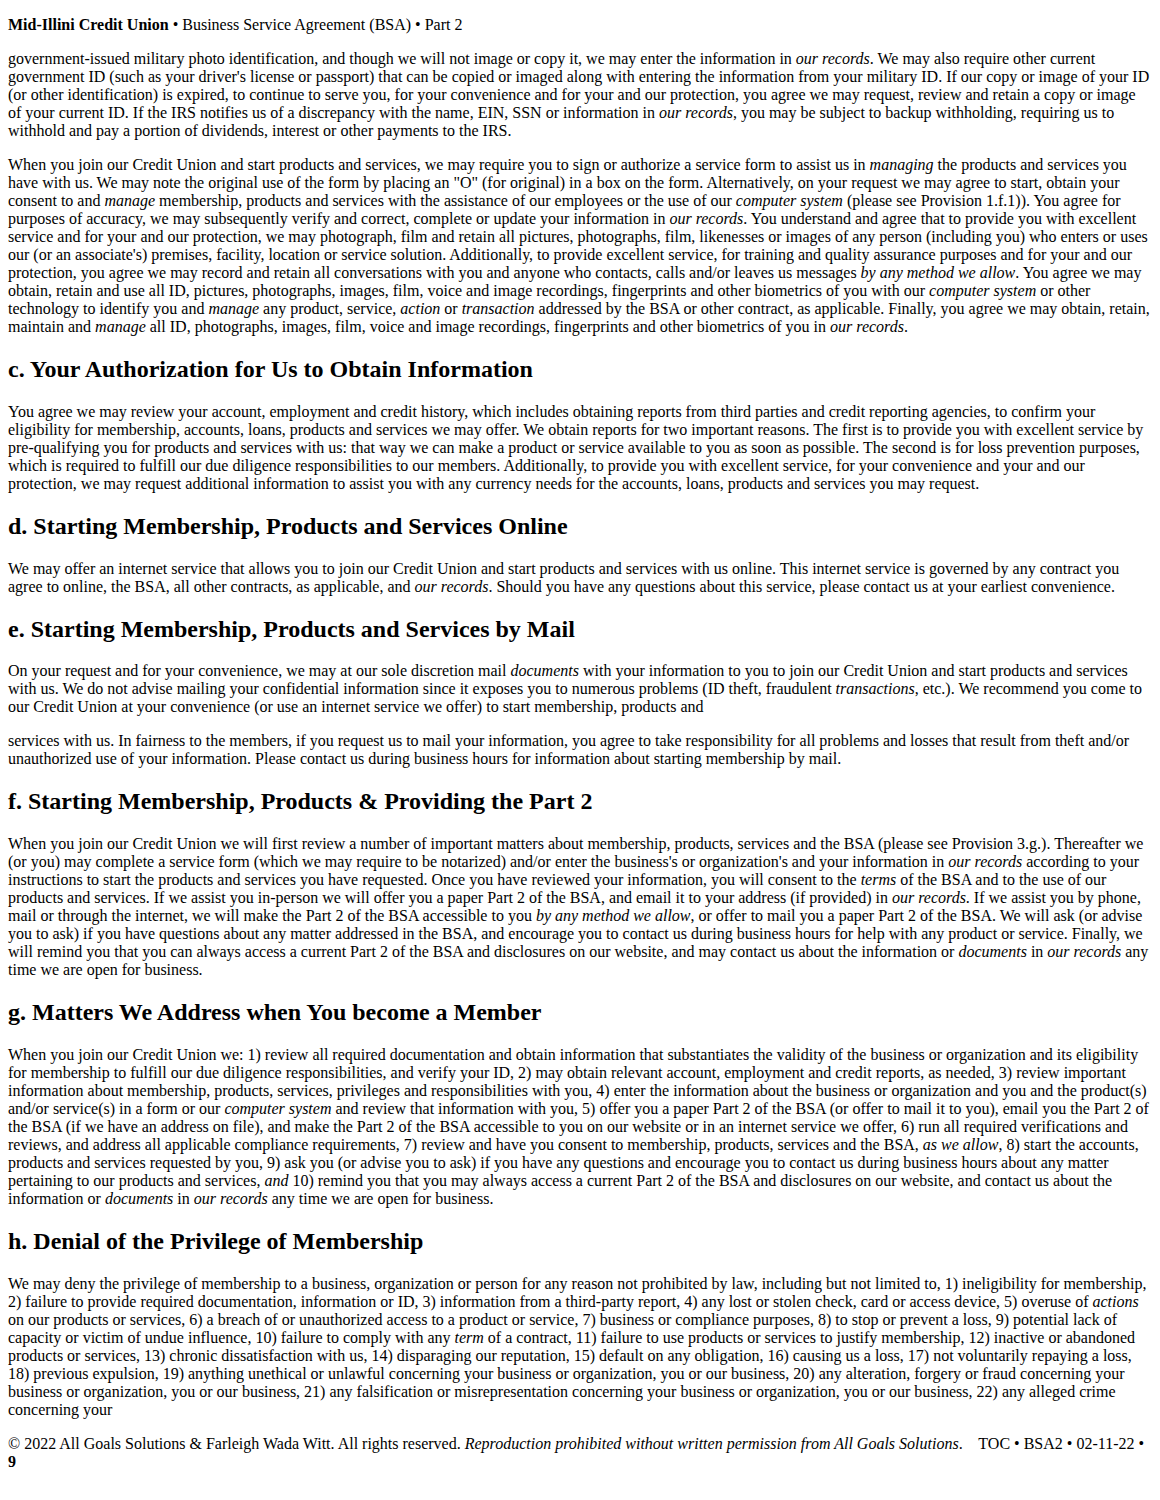Mid-Illini Credit Union • Business Service Agreement (BSA) • Part 2
government-issued military photo identification, and though we will not image or copy it, we may enter the information in our records. We may also require other current government ID (such as your driver's license or passport) that can be copied or imaged along with entering the information from your military ID. If our copy or image of your ID (or other identification) is expired, to continue to serve you, for your convenience and for your and our protection, you agree we may request, review and retain a copy or image of your current ID. If the IRS notifies us of a discrepancy with the name, EIN, SSN or information in our records, you may be subject to backup withholding, requiring us to withhold and pay a portion of dividends, interest or other payments to the IRS.
When you join our Credit Union and start products and services, we may require you to sign or authorize a service form to assist us in managing the products and services you have with us. We may note the original use of the form by placing an "O" (for original) in a box on the form. Alternatively, on your request we may agree to start, obtain your consent to and manage membership, products and services with the assistance of our employees or the use of our computer system (please see Provision 1.f.1)). You agree for purposes of accuracy, we may subsequently verify and correct, complete or update your information in our records. You understand and agree that to provide you with excellent service and for your and our protection, we may photograph, film and retain all pictures, photographs, film, likenesses or images of any person (including you) who enters or uses our (or an associate's) premises, facility, location or service solution. Additionally, to provide excellent service, for training and quality assurance purposes and for your and our protection, you agree we may record and retain all conversations with you and anyone who contacts, calls and/or leaves us messages by any method we allow. You agree we may obtain, retain and use all ID, pictures, photographs, images, film, voice and image recordings, fingerprints and other biometrics of you with our computer system or other technology to identify you and manage any product, service, action or transaction addressed by the BSA or other contract, as applicable. Finally, you agree we may obtain, retain, maintain and manage all ID, photographs, images, film, voice and image recordings, fingerprints and other biometrics of you in our records.
c. Your Authorization for Us to Obtain Information
You agree we may review your account, employment and credit history, which includes obtaining reports from third parties and credit reporting agencies, to confirm your eligibility for membership, accounts, loans, products and services we may offer. We obtain reports for two important reasons. The first is to provide you with excellent service by pre-qualifying you for products and services with us: that way we can make a product or service available to you as soon as possible. The second is for loss prevention purposes, which is required to fulfill our due diligence responsibilities to our members. Additionally, to provide you with excellent service, for your convenience and your and our protection, we may request additional information to assist you with any currency needs for the accounts, loans, products and services you may request.
d. Starting Membership, Products and Services Online
We may offer an internet service that allows you to join our Credit Union and start products and services with us online. This internet service is governed by any contract you agree to online, the BSA, all other contracts, as applicable, and our records. Should you have any questions about this service, please contact us at your earliest convenience.
e. Starting Membership, Products and Services by Mail
On your request and for your convenience, we may at our sole discretion mail documents with your information to you to join our Credit Union and start products and services with us. We do not advise mailing your confidential information since it exposes you to numerous problems (ID theft, fraudulent transactions, etc.). We recommend you come to our Credit Union at your convenience (or use an internet service we offer) to start membership, products and
services with us. In fairness to the members, if you request us to mail your information, you agree to take responsibility for all problems and losses that result from theft and/or unauthorized use of your information. Please contact us during business hours for information about starting membership by mail.
f. Starting Membership, Products & Providing the Part 2
When you join our Credit Union we will first review a number of important matters about membership, products, services and the BSA (please see Provision 3.g.). Thereafter we (or you) may complete a service form (which we may require to be notarized) and/or enter the business's or organization's and your information in our records according to your instructions to start the products and services you have requested. Once you have reviewed your information, you will consent to the terms of the BSA and to the use of our products and services. If we assist you in-person we will offer you a paper Part 2 of the BSA, and email it to your address (if provided) in our records. If we assist you by phone, mail or through the internet, we will make the Part 2 of the BSA accessible to you by any method we allow, or offer to mail you a paper Part 2 of the BSA. We will ask (or advise you to ask) if you have questions about any matter addressed in the BSA, and encourage you to contact us during business hours for help with any product or service. Finally, we will remind you that you can always access a current Part 2 of the BSA and disclosures on our website, and may contact us about the information or documents in our records any time we are open for business.
g. Matters We Address when You become a Member
When you join our Credit Union we: 1) review all required documentation and obtain information that substantiates the validity of the business or organization and its eligibility for membership to fulfill our due diligence responsibilities, and verify your ID, 2) may obtain relevant account, employment and credit reports, as needed, 3) review important information about membership, products, services, privileges and responsibilities with you, 4) enter the information about the business or organization and you and the product(s) and/or service(s) in a form or our computer system and review that information with you, 5) offer you a paper Part 2 of the BSA (or offer to mail it to you), email you the Part 2 of the BSA (if we have an address on file), and make the Part 2 of the BSA accessible to you on our website or in an internet service we offer, 6) run all required verifications and reviews, and address all applicable compliance requirements, 7) review and have you consent to membership, products, services and the BSA, as we allow, 8) start the accounts, products and services requested by you, 9) ask you (or advise you to ask) if you have any questions and encourage you to contact us during business hours about any matter pertaining to our products and services, and 10) remind you that you may always access a current Part 2 of the BSA and disclosures on our website, and contact us about the information or documents in our records any time we are open for business.
h. Denial of the Privilege of Membership
We may deny the privilege of membership to a business, organization or person for any reason not prohibited by law, including but not limited to, 1) ineligibility for membership, 2) failure to provide required documentation, information or ID, 3) information from a third-party report, 4) any lost or stolen check, card or access device, 5) overuse of actions on our products or services, 6) a breach of or unauthorized access to a product or service, 7) business or compliance purposes, 8) to stop or prevent a loss, 9) potential lack of capacity or victim of undue influence, 10) failure to comply with any term of a contract, 11) failure to use products or services to justify membership, 12) inactive or abandoned products or services, 13) chronic dissatisfaction with us, 14) disparaging our reputation, 15) default on any obligation, 16) causing us a loss, 17) not voluntarily repaying a loss, 18) previous expulsion, 19) anything unethical or unlawful concerning your business or organization, you or our business, 20) any alteration, forgery or fraud concerning your business or organization, you or our business, 21) any falsification or misrepresentation concerning your business or organization, you or our business, 22) any alleged crime concerning your
© 2022 All Goals Solutions & Farleigh Wada Witt. All rights reserved. Reproduction prohibited without written permission from All Goals Solutions. TOC • BSA2 • 02-11-22 • 9